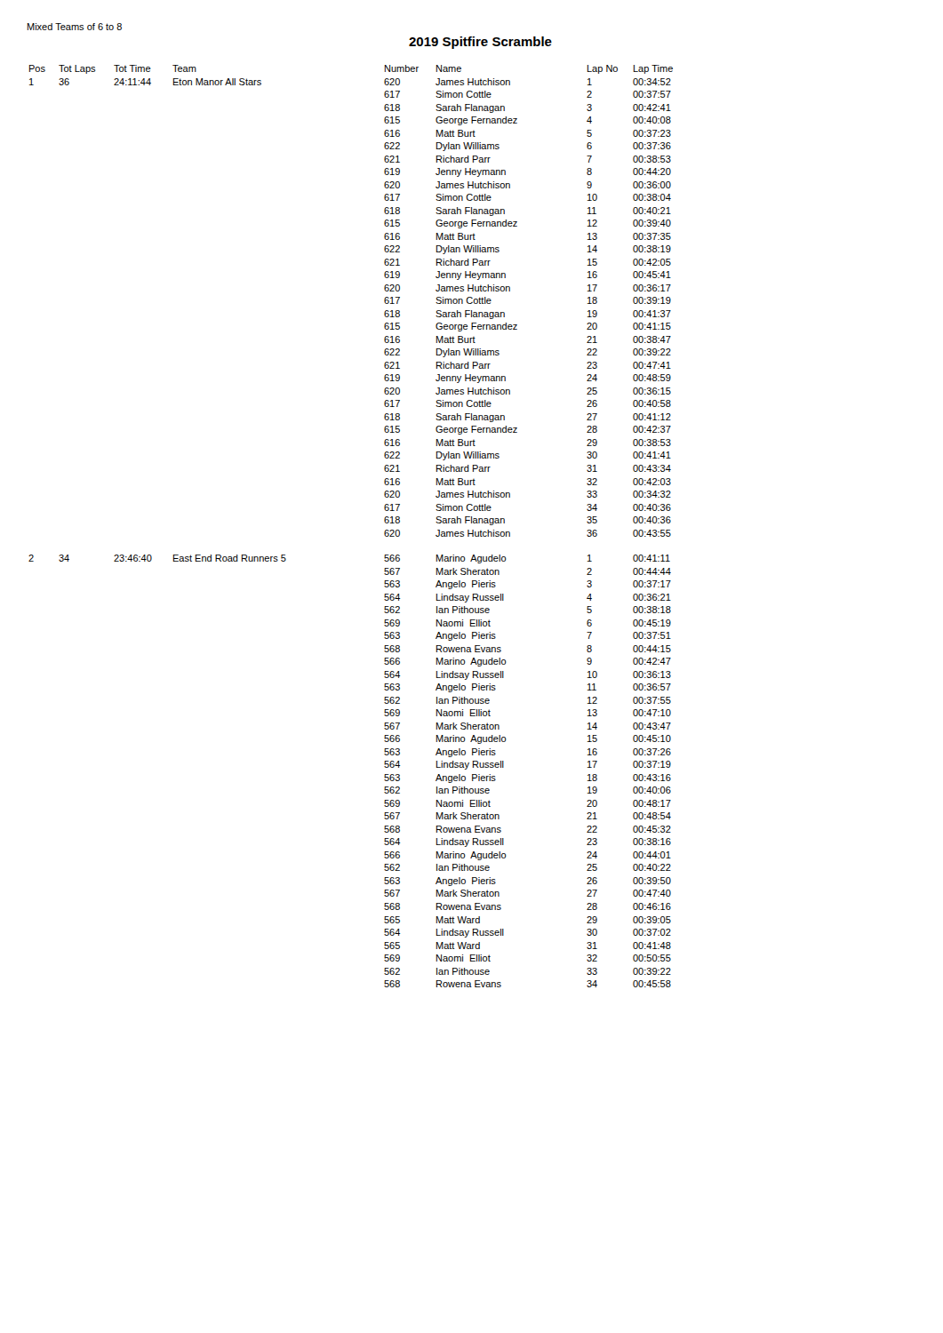Mixed Teams of 6 to 8
2019 Spitfire Scramble
| Pos | Tot Laps | Tot Time | Team | Number | Name | Lap No | Lap Time | |
| --- | --- | --- | --- | --- | --- | --- | --- | --- |
| 1 | 36 | 24:11:44 | Eton Manor All Stars | 620 | James Hutchison | 1 | 00:34:52 | |
| | | | | 617 | Simon Cottle | 2 | 00:37:57 | |
| | | | | 618 | Sarah Flanagan | 3 | 00:42:41 | |
| | | | | 615 | George Fernandez | 4 | 00:40:08 | |
| | | | | 616 | Matt Burt | 5 | 00:37:23 | |
| | | | | 622 | Dylan Williams | 6 | 00:37:36 | |
| | | | | 621 | Richard Parr | 7 | 00:38:53 | |
| | | | | 619 | Jenny Heymann | 8 | 00:44:20 | |
| | | | | 620 | James Hutchison | 9 | 00:36:00 | |
| | | | | 617 | Simon Cottle | 10 | 00:38:04 | |
| | | | | 618 | Sarah Flanagan | 11 | 00:40:21 | |
| | | | | 615 | George Fernandez | 12 | 00:39:40 | |
| | | | | 616 | Matt Burt | 13 | 00:37:35 | |
| | | | | 622 | Dylan Williams | 14 | 00:38:19 | |
| | | | | 621 | Richard Parr | 15 | 00:42:05 | |
| | | | | 619 | Jenny Heymann | 16 | 00:45:41 | |
| | | | | 620 | James Hutchison | 17 | 00:36:17 | |
| | | | | 617 | Simon Cottle | 18 | 00:39:19 | |
| | | | | 618 | Sarah Flanagan | 19 | 00:41:37 | |
| | | | | 615 | George Fernandez | 20 | 00:41:15 | |
| | | | | 616 | Matt Burt | 21 | 00:38:47 | |
| | | | | 622 | Dylan Williams | 22 | 00:39:22 | |
| | | | | 621 | Richard Parr | 23 | 00:47:41 | |
| | | | | 619 | Jenny Heymann | 24 | 00:48:59 | |
| | | | | 620 | James Hutchison | 25 | 00:36:15 | |
| | | | | 617 | Simon Cottle | 26 | 00:40:58 | |
| | | | | 618 | Sarah Flanagan | 27 | 00:41:12 | |
| | | | | 615 | George Fernandez | 28 | 00:42:37 | |
| | | | | 616 | Matt Burt | 29 | 00:38:53 | |
| | | | | 622 | Dylan Williams | 30 | 00:41:41 | |
| | | | | 621 | Richard Parr | 31 | 00:43:34 | |
| | | | | 616 | Matt Burt | 32 | 00:42:03 | |
| | | | | 620 | James Hutchison | 33 | 00:34:32 | |
| | | | | 617 | Simon Cottle | 34 | 00:40:36 | |
| | | | | 618 | Sarah Flanagan | 35 | 00:40:36 | |
| | | | | 620 | James Hutchison | 36 | 00:43:55 | |
| 2 | 34 | 23:46:40 | East End Road Runners 5 | 566 | Marino Agudelo | 1 | 00:41:11 | |
| | | | | 567 | Mark Sheraton | 2 | 00:44:44 | |
| | | | | 563 | Angelo Pieris | 3 | 00:37:17 | |
| | | | | 564 | Lindsay Russell | 4 | 00:36:21 | |
| | | | | 562 | Ian Pithouse | 5 | 00:38:18 | |
| | | | | 569 | Naomi Elliot | 6 | 00:45:19 | |
| | | | | 563 | Angelo Pieris | 7 | 00:37:51 | |
| | | | | 568 | Rowena Evans | 8 | 00:44:15 | |
| | | | | 566 | Marino Agudelo | 9 | 00:42:47 | |
| | | | | 564 | Lindsay Russell | 10 | 00:36:13 | |
| | | | | 563 | Angelo Pieris | 11 | 00:36:57 | |
| | | | | 562 | Ian Pithouse | 12 | 00:37:55 | |
| | | | | 569 | Naomi Elliot | 13 | 00:47:10 | |
| | | | | 567 | Mark Sheraton | 14 | 00:43:47 | |
| | | | | 566 | Marino Agudelo | 15 | 00:45:10 | |
| | | | | 563 | Angelo Pieris | 16 | 00:37:26 | |
| | | | | 564 | Lindsay Russell | 17 | 00:37:19 | |
| | | | | 563 | Angelo Pieris | 18 | 00:43:16 | |
| | | | | 562 | Ian Pithouse | 19 | 00:40:06 | |
| | | | | 569 | Naomi Elliot | 20 | 00:48:17 | |
| | | | | 567 | Mark Sheraton | 21 | 00:48:54 | |
| | | | | 568 | Rowena Evans | 22 | 00:45:32 | |
| | | | | 564 | Lindsay Russell | 23 | 00:38:16 | |
| | | | | 566 | Marino Agudelo | 24 | 00:44:01 | |
| | | | | 562 | Ian Pithouse | 25 | 00:40:22 | |
| | | | | 563 | Angelo Pieris | 26 | 00:39:50 | |
| | | | | 567 | Mark Sheraton | 27 | 00:47:40 | |
| | | | | 568 | Rowena Evans | 28 | 00:46:16 | |
| | | | | 565 | Matt Ward | 29 | 00:39:05 | |
| | | | | 564 | Lindsay Russell | 30 | 00:37:02 | |
| | | | | 565 | Matt Ward | 31 | 00:41:48 | |
| | | | | 569 | Naomi Elliot | 32 | 00:50:55 | |
| | | | | 562 | Ian Pithouse | 33 | 00:39:22 | |
| | | | | 568 | Rowena Evans | 34 | 00:45:58 | |